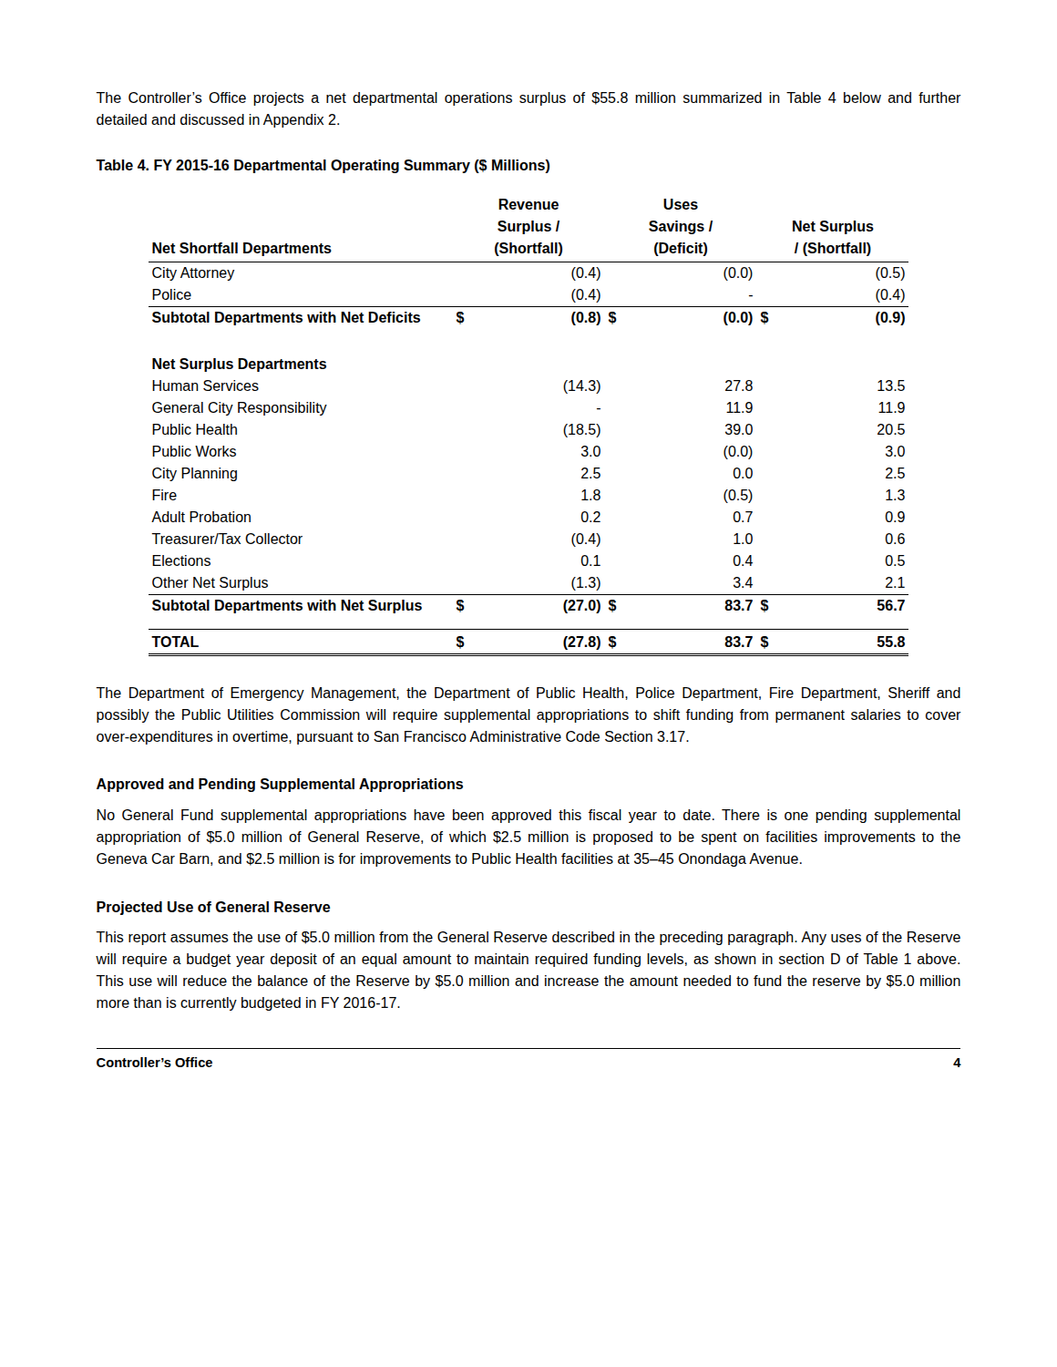The Controller’s Office projects a net departmental operations surplus of $55.8 million summarized in Table 4 below and further detailed and discussed in Appendix 2.
Table 4. FY 2015-16 Departmental Operating Summary ($ Millions)
| | Revenue | Uses | |
| --- | --- | --- | --- |
| | Surplus / | Savings / | Net Surplus |
| Net Shortfall Departments | (Shortfall) | (Deficit) | / (Shortfall) |
| City Attorney | | (0.4) | | (0.0) | | (0.5) |
| Police | | (0.4) | | - | | (0.4) |
| Subtotal Departments with Net Deficits | $ | (0.8) | $ | (0.0) | $ | (0.9) |
| Net Surplus Departments |
| Human Services | | (14.3) | | 27.8 | | 13.5 |
| General City Responsibility | | - | | 11.9 | | 11.9 |
| Public Health | | (18.5) | | 39.0 | | 20.5 |
| Public Works | | 3.0 | | (0.0) | | 3.0 |
| City Planning | | 2.5 | | 0.0 | | 2.5 |
| Fire | | 1.8 | | (0.5) | | 1.3 |
| Adult Probation | | 0.2 | | 0.7 | | 0.9 |
| Treasurer/Tax Collector | | (0.4) | | 1.0 | | 0.6 |
| Elections | | 0.1 | | 0.4 | | 0.5 |
| Other Net Surplus | | (1.3) | | 3.4 | | 2.1 |
| Subtotal Departments with Net Surplus | $ | (27.0) | $ | 83.7 | $ | 56.7 |
| TOTAL | $ | (27.8) | $ | 83.7 | $ | 55.8 |
The Department of Emergency Management, the Department of Public Health, Police Department, Fire Department, Sheriff and possibly the Public Utilities Commission will require supplemental appropriations to shift funding from permanent salaries to cover over-expenditures in overtime, pursuant to San Francisco Administrative Code Section 3.17.
Approved and Pending Supplemental Appropriations
No General Fund supplemental appropriations have been approved this fiscal year to date. There is one pending supplemental appropriation of $5.0 million of General Reserve, of which $2.5 million is proposed to be spent on facilities improvements to the Geneva Car Barn, and $2.5 million is for improvements to Public Health facilities at 35–45 Onondaga Avenue.
Projected Use of General Reserve
This report assumes the use of $5.0 million from the General Reserve described in the preceding paragraph. Any uses of the Reserve will require a budget year deposit of an equal amount to maintain required funding levels, as shown in section D of Table 1 above. This use will reduce the balance of the Reserve by $5.0 million and increase the amount needed to fund the reserve by $5.0 million more than is currently budgeted in FY 2016-17.
Controller’s Office 4